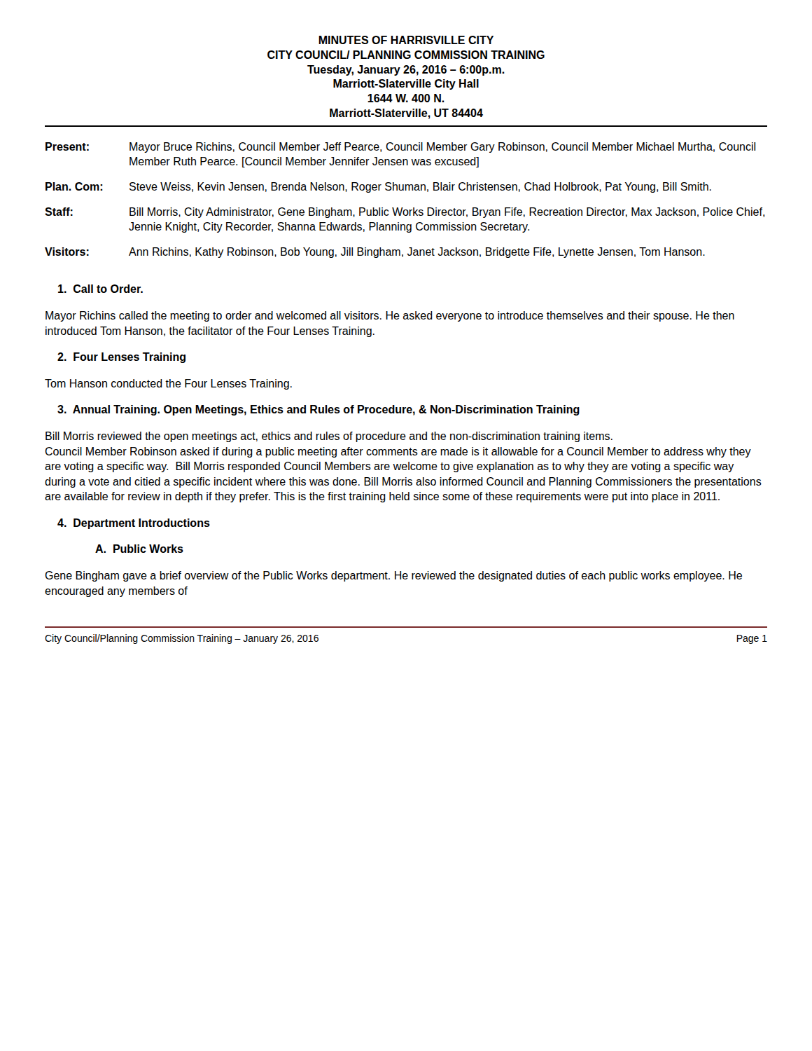MINUTES OF HARRISVILLE CITY
CITY COUNCIL/ PLANNING COMMISSION TRAINING
Tuesday, January 26, 2016 – 6:00p.m.
Marriott-Slaterville City Hall
1644 W. 400 N.
Marriott-Slaterville, UT 84404
| Present: | Mayor Bruce Richins, Council Member Jeff Pearce, Council Member Gary Robinson, Council Member Michael Murtha, Council Member Ruth Pearce. [Council Member Jennifer Jensen was excused] |
| Plan. Com: | Steve Weiss, Kevin Jensen, Brenda Nelson, Roger Shuman, Blair Christensen, Chad Holbrook, Pat Young, Bill Smith. |
| Staff: | Bill Morris, City Administrator, Gene Bingham, Public Works Director, Bryan Fife, Recreation Director, Max Jackson, Police Chief, Jennie Knight, City Recorder, Shanna Edwards, Planning Commission Secretary. |
| Visitors: | Ann Richins, Kathy Robinson, Bob Young, Jill Bingham, Janet Jackson, Bridgette Fife, Lynette Jensen, Tom Hanson. |
1. Call to Order.
Mayor Richins called the meeting to order and welcomed all visitors. He asked everyone to introduce themselves and their spouse. He then introduced Tom Hanson, the facilitator of the Four Lenses Training.
2. Four Lenses Training
Tom Hanson conducted the Four Lenses Training.
3. Annual Training. Open Meetings, Ethics and Rules of Procedure, & Non-Discrimination Training
Bill Morris reviewed the open meetings act, ethics and rules of procedure and the non-discrimination training items.
Council Member Robinson asked if during a public meeting after comments are made is it allowable for a Council Member to address why they are voting a specific way. Bill Morris responded Council Members are welcome to give explanation as to why they are voting a specific way during a vote and citied a specific incident where this was done. Bill Morris also informed Council and Planning Commissioners the presentations are available for review in depth if they prefer. This is the first training held since some of these requirements were put into place in 2011.
4. Department Introductions
A. Public Works
Gene Bingham gave a brief overview of the Public Works department. He reviewed the designated duties of each public works employee. He encouraged any members of
City Council/Planning Commission Training – January 26, 2016 Page 1